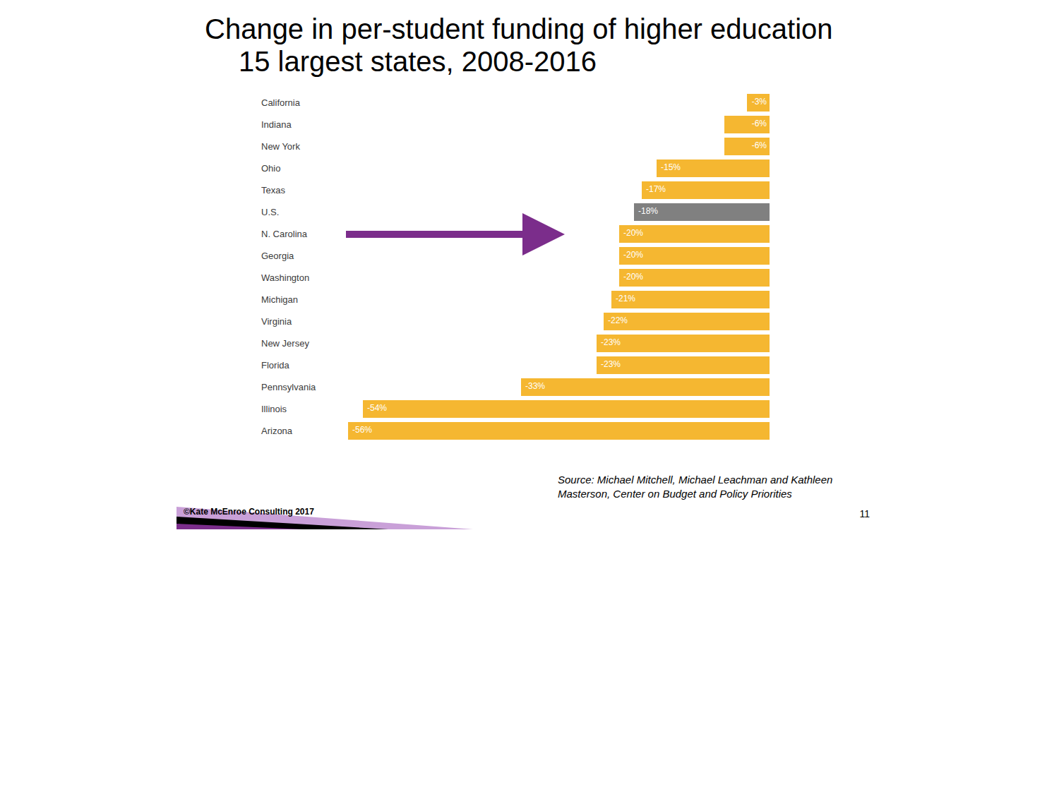Change in per-student funding of higher education 15 largest states, 2008-2016
| California | -3% |
| Indiana | -6% |
| New York | -6% |
| Ohio | -15% |
| Texas | -17% |
| U.S. | -18% |
| N. Carolina | -20% |
| Georgia | -20% |
| Washington | -20% |
| Michigan | -21% |
| Virginia | -22% |
| New Jersey | -23% |
| Florida | -23% |
| Pennsylvania | -33% |
| Illinois | -54% |
| Arizona | -56% |
Source: Michael Mitchell, Michael Leachman and Kathleen Masterson, Center on Budget and Policy Priorities
©Kate McEnroe Consulting 2017
11